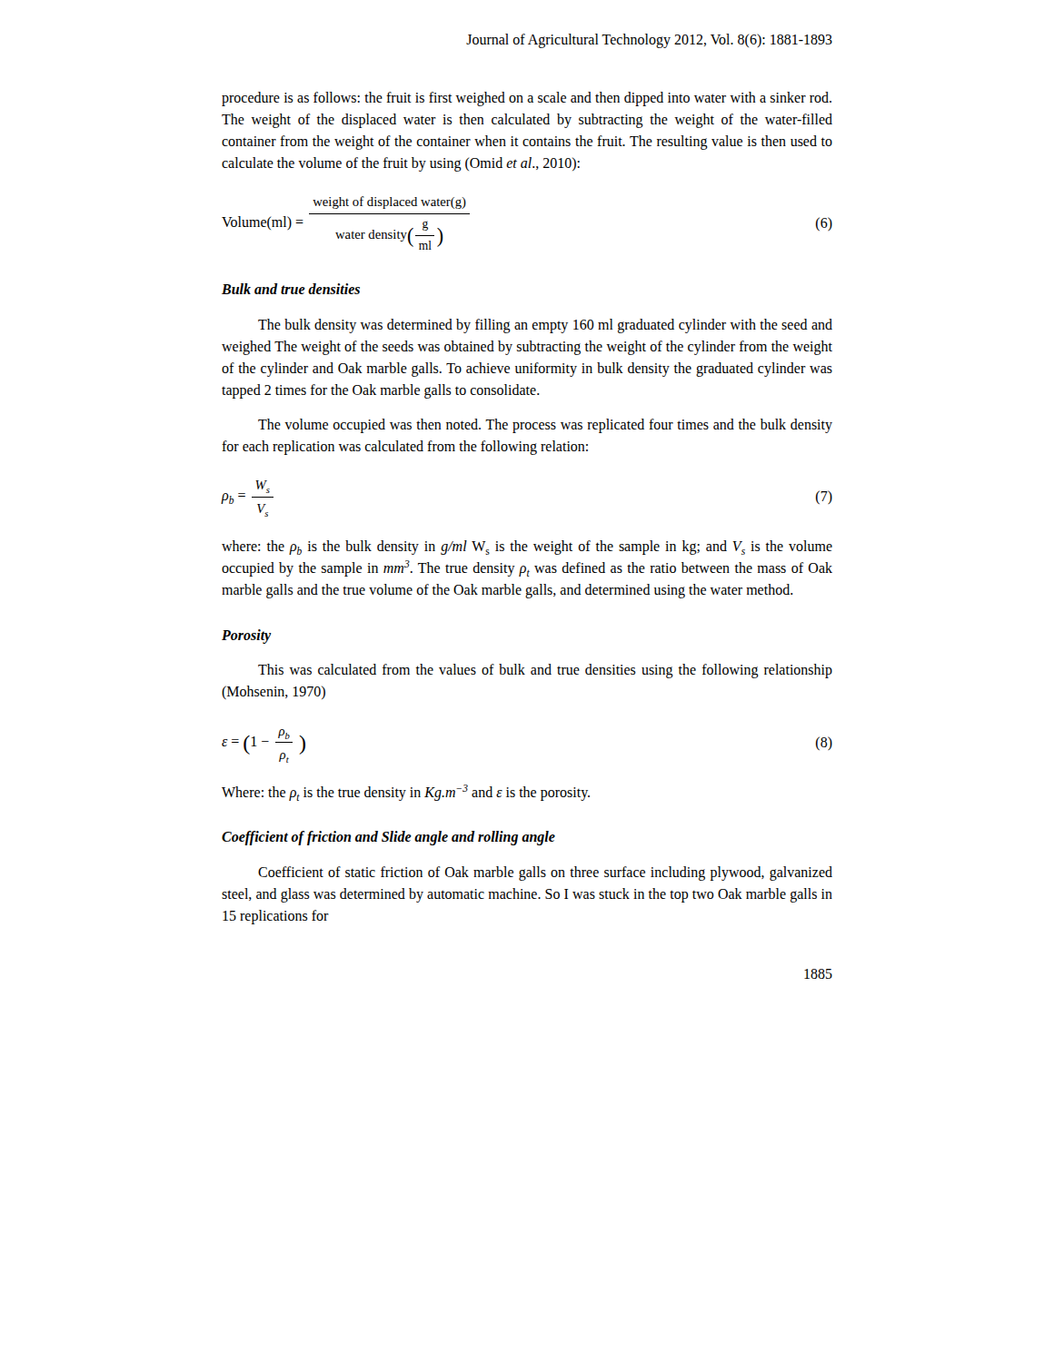Journal of Agricultural Technology 2012, Vol. 8(6): 1881-1893
procedure is as follows: the fruit is first weighed on a scale and then dipped into water with a sinker rod. The weight of the displaced water is then calculated by subtracting the weight of the water-filled container from the weight of the container when it contains the fruit. The resulting value is then used to calculate the volume of the fruit by using (Omid et al., 2010):
Volume(ml) = weight of displaced water(g) water density(gml) (6)
Bulk and true densities
The bulk density was determined by filling an empty 160 ml graduated cylinder with the seed and weighed The weight of the seeds was obtained by subtracting the weight of the cylinder from the weight of the cylinder and Oak marble galls. To achieve uniformity in bulk density the graduated cylinder was tapped 2 times for the Oak marble galls to consolidate.
The volume occupied was then noted. The process was replicated four times and the bulk density for each replication was calculated from the following relation:
ρb = Ws Vs (7)
where: the ρb is the bulk density in g/ml Ws is the weight of the sample in kg; and Vs is the volume occupied by the sample in mm3. The true density ρt was defined as the ratio between the mass of Oak marble galls and the true volume of the Oak marble galls, and determined using the water method.
Porosity
This was calculated from the values of bulk and true densities using the following relationship (Mohsenin, 1970)
ε = (1 − ρb ρt ) (8)
Where: the ρt is the true density in Kg.m−3 and ε is the porosity.
Coefficient of friction and Slide angle and rolling angle
Coefficient of static friction of Oak marble galls on three surface including plywood, galvanized steel, and glass was determined by automatic machine. So I was stuck in the top two Oak marble galls in 15 replications for
1885